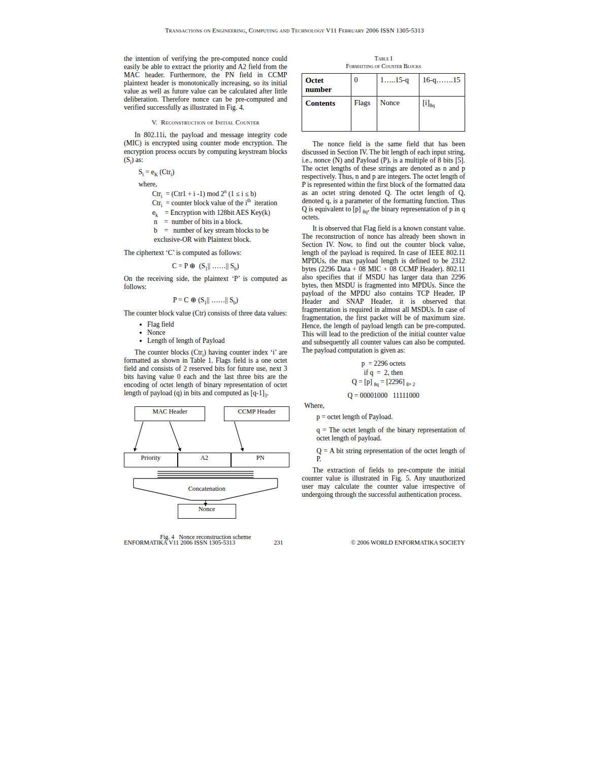Transactions on Engineering, Computing and Technology V11 February 2006 ISSN 1305-5313
the intention of verifying the pre-computed nonce could easily be able to extract the priority and A2 field from the MAC header. Furthermore, the PN field in CCMP plaintext header is monotonically increasing, so its initial value as well as future value can be calculated after little deliberation. Therefore nonce can be pre-computed and verified successfully as illustrated in Fig. 4.
V. Reconstruction of Initial Counter
In 802.11i, the payload and message integrity code (MIC) is encrypted using counter mode encryption. The encryption process occurs by computing keystream blocks (Si) as:
Si = eK (Ctri)
where,
Ctri = (Ctr1 + i -1) mod 2n (1 ≤ i ≤ b)
Ctri = counter block value of the ith iteration
ek = Encryption with 128bit AES Key(k)
n = number of bits in a block.
b = number of key stream blocks to be
exclusive-OR with Plaintext block.
The ciphertext ‘C’ is computed as follows:
C = P ⊕ (S1|| ……|| Sb)
On the receiving side, the plaintext ‘P’ is computed as follows:
P = C ⊕ (S1|| ……|| Sb)
The counter block value (Ctr) consists of three data values:
Flag field
Nonce
Length of length of Payload
The counter blocks (Ctri) having counter index ‘i’ are formatted as shown in Table 1. Flags field is a one octet field and consists of 2 reserved bits for future use, next 3 bits having value 0 each and the last three bits are the encoding of octet length of binary representation of octet length of payload (q) in bits and computed as [q-1]3.
MAC Header
CCMP Header
Priority
A2
PN
Concatenation
Nonce
Fig. 4 Nonce reconstruction scheme
Table I
Formatting of Counter Blocks
| Octet number | 0 | 1…..15-q | 16-q…….15 |
| Contents | Flags | Nonce | [i] 8q |
The nonce field is the same field that has been discussed in Section IV. The bit length of each input string, i.e., nonce (N) and Payload (P), is a multiple of 8 bits [5]. The octet lengths of these strings are denoted as n and p respectively. Thus, n and p are integers. The octet length of P is represented within the first block of the formatted data as an octet string denoted Q. The octet length of Q, denoted q, is a parameter of the formatting function. Thus Q is equivalent to [p] 8q, the binary representation of p in q octets.
It is observed that Flag field is a known constant value. The reconstruction of nonce has already been shown in Section IV. Now, to find out the counter block value, length of the payload is required. In case of IEEE 802.11 MPDUs, the max payload length is defined to be 2312 bytes (2296 Data + 08 MIC + 08 CCMP Header). 802.11 also specifies that if MSDU has larger data than 2296 bytes, then MSDU is fragmented into MPDUs. Since the payload of the MPDU also contains TCP Header, IP Header and SNAP Header, it is observed that fragmentation is required in almost all MSDUs. In case of fragmentation, the first packet will be of maximum size. Hence, the length of payload length can be pre-computed. This will lead to the prediction of the initial counter value and subsequently all counter values can also be computed. The payload computation is given as:
p = 2296 octets
if q = 2, then
Q = [p] 8q = [2296] 8× 2
Q = 00001000 11111000
Where,
p = octet length of Payload.
q = The octet length of the binary representation of octet length of payload.
Q = A bit string representation of the octet length of P.
The extraction of fields to pre-compute the initial counter value is illustrated in Fig. 5. Any unauthorized user may calculate the counter value irrespective of undergoing through the successful authentication process.
ENFORMATIKA V11 2006 ISSN 1305-5313
231
© 2006 WORLD ENFORMATIKA SOCIETY